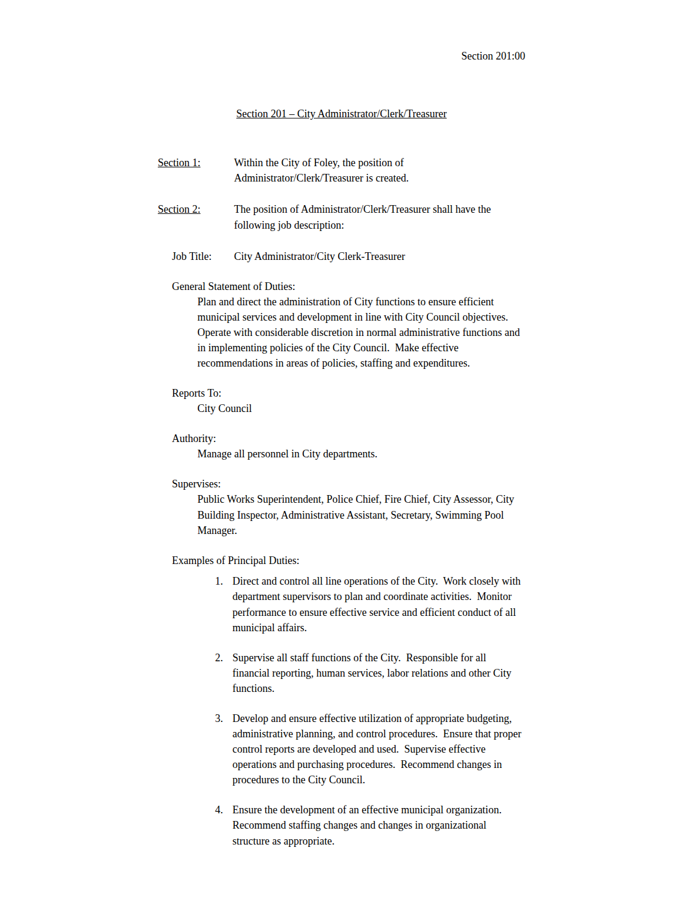Section 201:00
Section 201 – City Administrator/Clerk/Treasurer
Section 1:
Within the City of Foley, the position of Administrator/Clerk/Treasurer is created.
Section 2:
The position of Administrator/Clerk/Treasurer shall have the following job description:
Job Title: City Administrator/City Clerk-Treasurer
General Statement of Duties:
Plan and direct the administration of City functions to ensure efficient municipal services and development in line with City Council objectives. Operate with considerable discretion in normal administrative functions and in implementing policies of the City Council. Make effective recommendations in areas of policies, staffing and expenditures.
Reports To:
City Council
Authority:
Manage all personnel in City departments.
Supervises:
Public Works Superintendent, Police Chief, Fire Chief, City Assessor, City Building Inspector, Administrative Assistant, Secretary, Swimming Pool Manager.
Examples of Principal Duties:
Direct and control all line operations of the City. Work closely with department supervisors to plan and coordinate activities. Monitor performance to ensure effective service and efficient conduct of all municipal affairs.
Supervise all staff functions of the City. Responsible for all financial reporting, human services, labor relations and other City functions.
Develop and ensure effective utilization of appropriate budgeting, administrative planning, and control procedures. Ensure that proper control reports are developed and used. Supervise effective operations and purchasing procedures. Recommend changes in procedures to the City Council.
Ensure the development of an effective municipal organization. Recommend staffing changes and changes in organizational structure as appropriate.